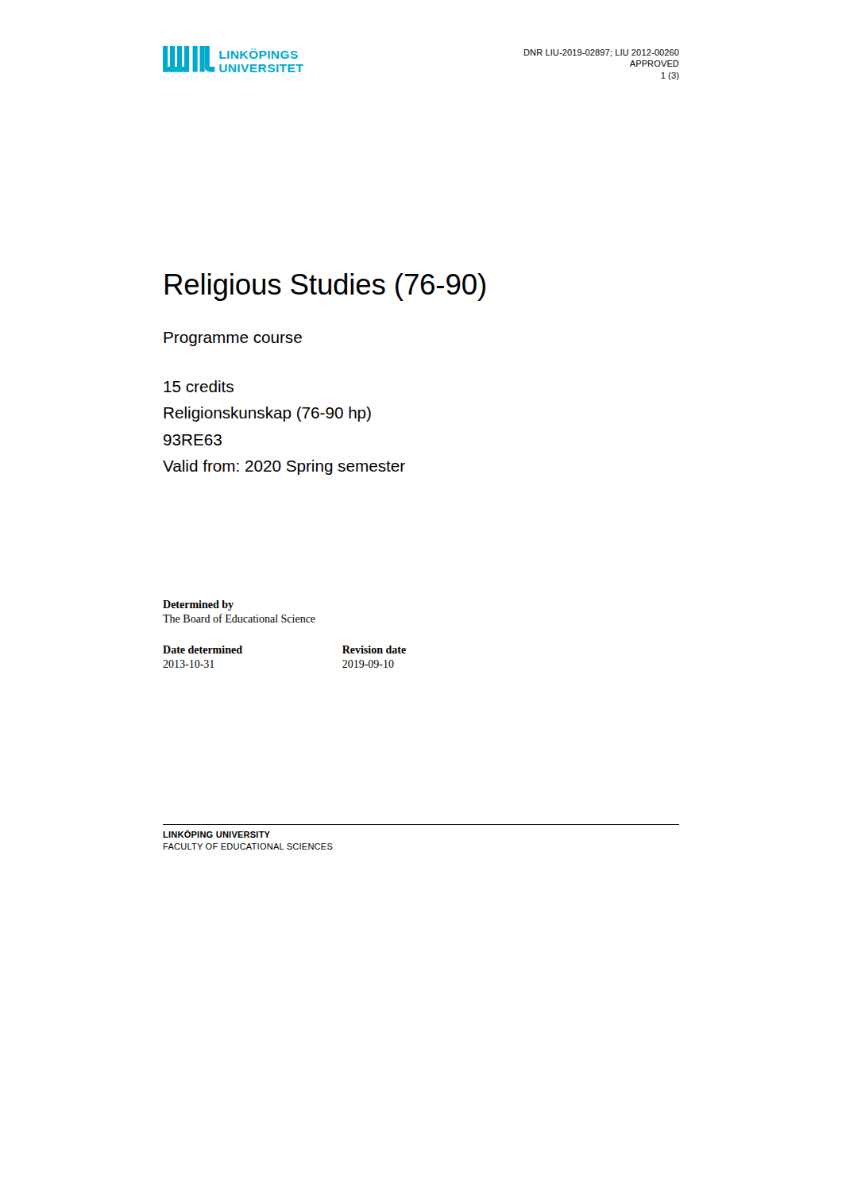LINKÖPINGS UNIVERSITET
DNR LIU-2019-02897; LIU 2012-00260
APPROVED
1 (3)
Religious Studies (76-90)
Programme course
15 credits
Religionskunskap (76-90 hp)
93RE63
Valid from: 2020 Spring semester
Determined by
The Board of Educational Science
Date determined
2013-10-31
Revision date
2019-09-10
LINKÖPING UNIVERSITY
FACULTY OF EDUCATIONAL SCIENCES